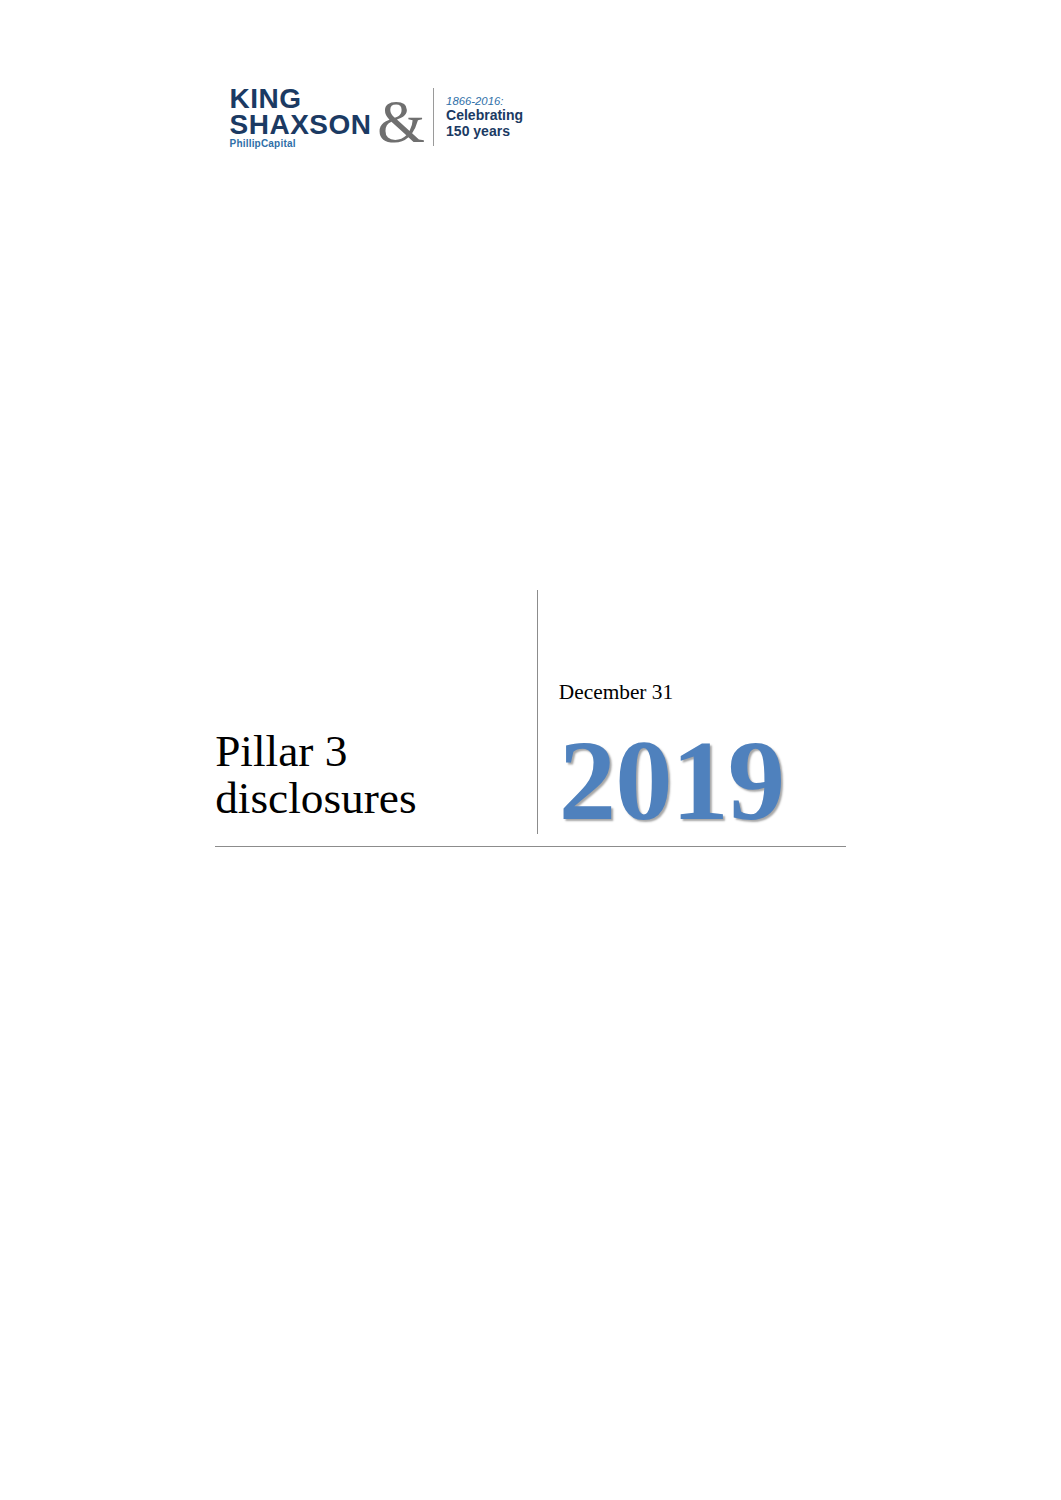KING SHAXSON PhillipCapital
&
1866-2016: Celebrating 150 years
Pillar 3
disclosures
December 31
2019